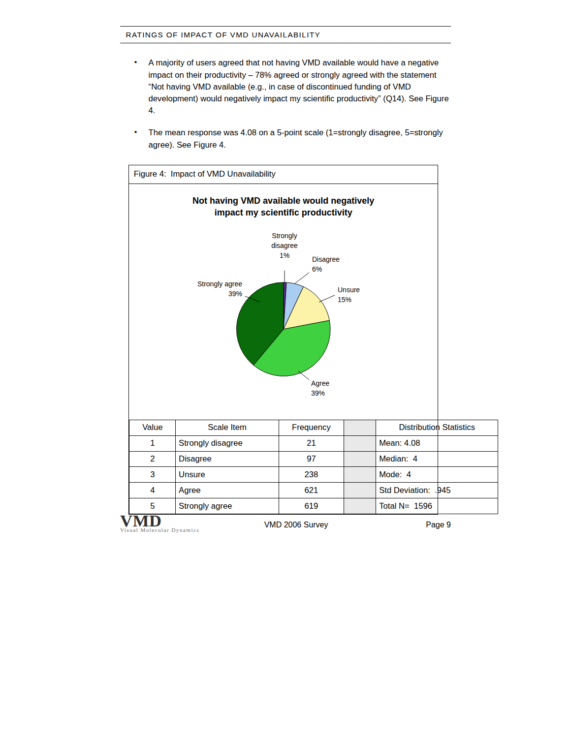RATINGS OF IMPACT OF VMD UNAVAILABILITY
A majority of users agreed that not having VMD available would have a negative impact on their productivity – 78% agreed or strongly agreed with the statement “Not having VMD available (e.g., in case of discontinued funding of VMD development) would negatively impact my scientific productivity” (Q14). See Figure 4.
The mean response was 4.08 on a 5-point scale (1=strongly disagree, 5=strongly agree). See Figure 4.
Figure 4: Impact of VMD Unavailability
Not having VMD available would negatively
impact my scientific productivity
Strongly disagree 1% Disagree 6% Unsure 15% Strongly agree 39% Agree 39%
| Value | Scale Item | Frequency | | Distribution Statistics |
| 1 | Strongly disagree | 21 | | Mean: 4.08 |
| 2 | Disagree | 97 | | Median: 4 |
| 3 | Unsure | 238 | | Mode: 4 |
| 4 | Agree | 621 | | Std Deviation: .945 |
| 5 | Strongly agree | 619 | | Total N= 1596 |
VMD
Visual Molecular Dynamics
VMD 2006 Survey
Page 9